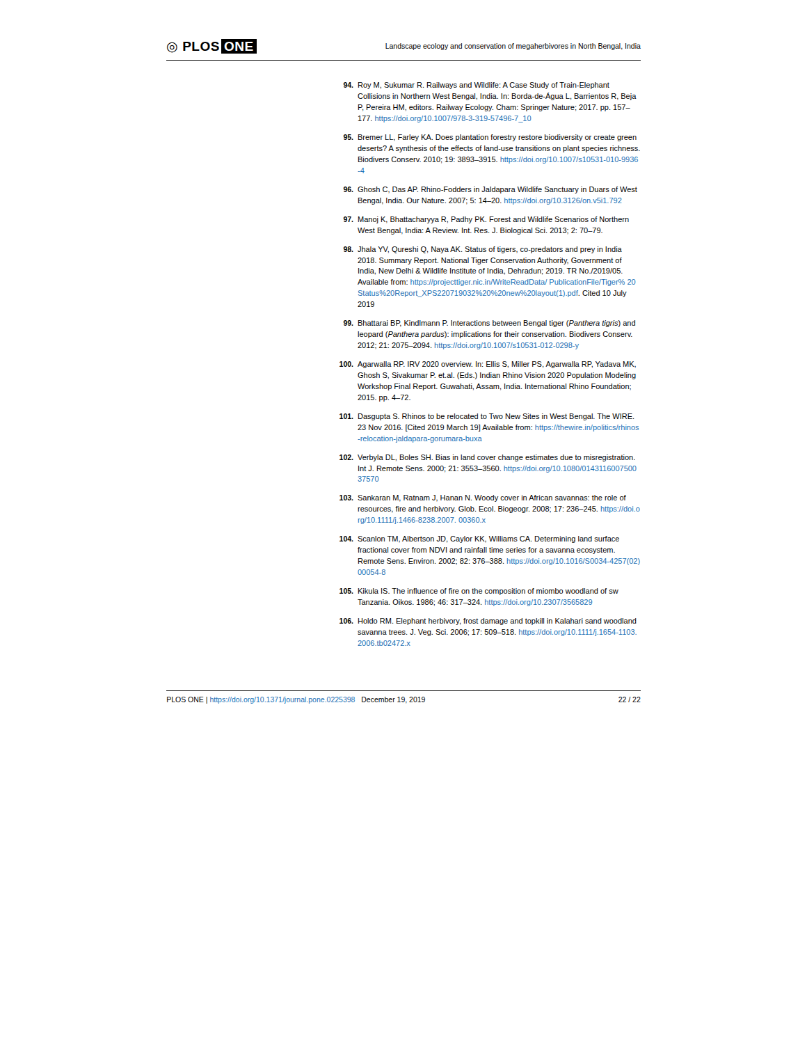◎ PLOSONE
Landscape ecology and conservation of megaherbivores in North Bengal, India
94. Roy M, Sukumar R. Railways and Wildlife: A Case Study of Train-Elephant Collisions in Northern West Bengal, India. In: Borda-de-Água L, Barrientos R, Beja P, Pereira HM, editors. Railway Ecology. Cham: Springer Nature; 2017. pp. 157–177. https://doi.org/10.1007/978-3-319-57496-7_10
95. Bremer LL, Farley KA. Does plantation forestry restore biodiversity or create green deserts? A synthesis of the effects of land-use transitions on plant species richness. Biodivers Conserv. 2010; 19: 3893–3915. https://doi.org/10.1007/s10531-010-9936-4
96. Ghosh C, Das AP. Rhino-Fodders in Jaldapara Wildlife Sanctuary in Duars of West Bengal, India. Our Nature. 2007; 5: 14–20. https://doi.org/10.3126/on.v5i1.792
97. Manoj K, Bhattacharyya R, Padhy PK. Forest and Wildlife Scenarios of Northern West Bengal, India: A Review. Int. Res. J. Biological Sci. 2013; 2: 70–79.
98. Jhala YV, Qureshi Q, Naya AK. Status of tigers, co-predators and prey in India 2018. Summary Report. National Tiger Conservation Authority, Government of India, New Delhi & Wildlife Institute of India, Dehradun; 2019. TR No./2019/05. Available from: https://projecttiger.nic.in/WriteReadData/ PublicationFile/Tiger% 20Status%20Report_XPS220719032%20%20new%20layout(1).pdf. Cited 10 July 2019
99. Bhattarai BP, Kindlmann P. Interactions between Bengal tiger (Panthera tigris) and leopard (Panthera pardus): implications for their conservation. Biodivers Conserv. 2012; 21: 2075–2094. https://doi.org/10.1007/s10531-012-0298-y
100. Agarwalla RP. IRV 2020 overview. In: Ellis S, Miller PS, Agarwalla RP, Yadava MK, Ghosh S, Sivakumar P. et.al. (Eds.) Indian Rhino Vision 2020 Population Modeling Workshop Final Report. Guwahati, Assam, India. International Rhino Foundation; 2015. pp. 4–72.
101. Dasgupta S. Rhinos to be relocated to Two New Sites in West Bengal. The WIRE. 23 Nov 2016. [Cited 2019 March 19] Available from: https://thewire.in/politics/rhinos-relocation-jaldapara-gorumara-buxa
102. Verbyla DL, Boles SH. Bias in land cover change estimates due to misregistration. Int J. Remote Sens. 2000; 21: 3553–3560. https://doi.org/10.1080/014311600750037570
103. Sankaran M, Ratnam J, Hanan N. Woody cover in African savannas: the role of resources, fire and herbivory. Glob. Ecol. Biogeogr. 2008; 17: 236–245. https://doi.org/10.1111/j.1466-8238.2007. 00360.x
104. Scanlon TM, Albertson JD, Caylor KK, Williams CA. Determining land surface fractional cover from NDVI and rainfall time series for a savanna ecosystem. Remote Sens. Environ. 2002; 82: 376–388. https://doi.org/10.1016/S0034-4257(02)00054-8
105. Kikula IS. The influence of fire on the composition of miombo woodland of sw Tanzania. Oikos. 1986; 46: 317–324. https://doi.org/10.2307/3565829
106. Holdo RM. Elephant herbivory, frost damage and topkill in Kalahari sand woodland savanna trees. J. Veg. Sci. 2006; 17: 509–518. https://doi.org/10.1111/j.1654-1103.2006.tb02472.x
PLOS ONE | https://doi.org/10.1371/journal.pone.0225398 December 19, 2019
22 / 22